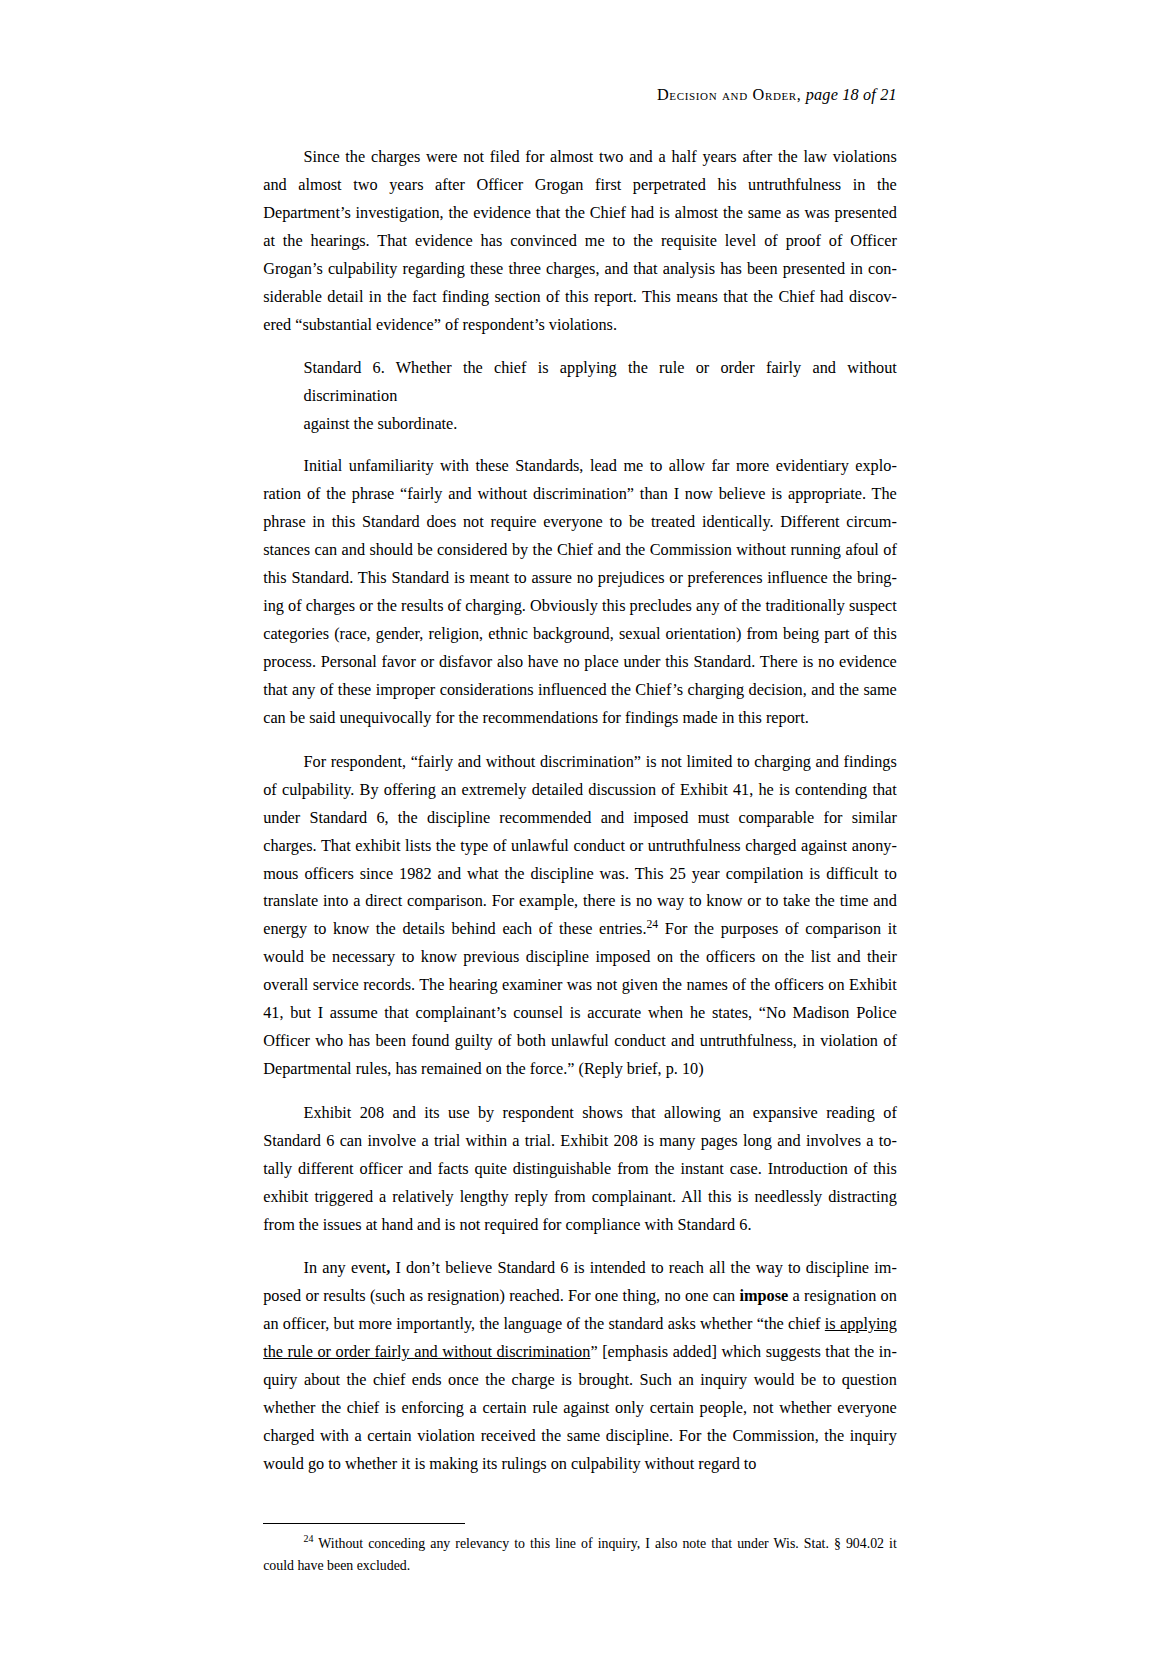Decision and Order, page 18 of 21
Since the charges were not filed for almost two and a half years after the law violations and almost two years after Officer Grogan first perpetrated his untruthfulness in the Department’s investigation, the evidence that the Chief had is almost the same as was presented at the hearings. That evidence has convinced me to the requisite level of proof of Officer Grogan’s culpability regarding these three charges, and that analysis has been presented in considerable detail in the fact finding section of this report. This means that the Chief had discovered “substantial evidence” of respondent’s violations.
Standard 6. Whether the chief is applying the rule or order fairly and without discrimination against the subordinate.
Initial unfamiliarity with these Standards, lead me to allow far more evidentiary exploration of the phrase “fairly and without discrimination” than I now believe is appropriate. The phrase in this Standard does not require everyone to be treated identically. Different circumstances can and should be considered by the Chief and the Commission without running afoul of this Standard. This Standard is meant to assure no prejudices or preferences influence the bringing of charges or the results of charging. Obviously this precludes any of the traditionally suspect categories (race, gender, religion, ethnic background, sexual orientation) from being part of this process. Personal favor or disfavor also have no place under this Standard. There is no evidence that any of these improper considerations influenced the Chief’s charging decision, and the same can be said unequivocally for the recommendations for findings made in this report.
For respondent, “fairly and without discrimination” is not limited to charging and findings of culpability. By offering an extremely detailed discussion of Exhibit 41, he is contending that under Standard 6, the discipline recommended and imposed must comparable for similar charges. That exhibit lists the type of unlawful conduct or untruthfulness charged against anonymous officers since 1982 and what the discipline was. This 25 year compilation is difficult to translate into a direct comparison. For example, there is no way to know or to take the time and energy to know the details behind each of these entries.24 For the purposes of comparison it would be necessary to know previous discipline imposed on the officers on the list and their overall service records. The hearing examiner was not given the names of the officers on Exhibit 41, but I assume that complainant’s counsel is accurate when he states, “No Madison Police Officer who has been found guilty of both unlawful conduct and untruthfulness, in violation of Departmental rules, has remained on the force.” (Reply brief, p. 10)
Exhibit 208 and its use by respondent shows that allowing an expansive reading of Standard 6 can involve a trial within a trial. Exhibit 208 is many pages long and involves a totally different officer and facts quite distinguishable from the instant case. Introduction of this exhibit triggered a relatively lengthy reply from complainant. All this is needlessly distracting from the issues at hand and is not required for compliance with Standard 6.
In any event, I don’t believe Standard 6 is intended to reach all the way to discipline imposed or results (such as resignation) reached. For one thing, no one can impose a resignation on an officer, but more importantly, the language of the standard asks whether “the chief is applying the rule or order fairly and without discrimination” [emphasis added] which suggests that the inquiry about the chief ends once the charge is brought. Such an inquiry would be to question whether the chief is enforcing a certain rule against only certain people, not whether everyone charged with a certain violation received the same discipline. For the Commission, the inquiry would go to whether it is making its rulings on culpability without regard to
24 Without conceding any relevancy to this line of inquiry, I also note that under Wis. Stat. § 904.02 it could have been excluded.